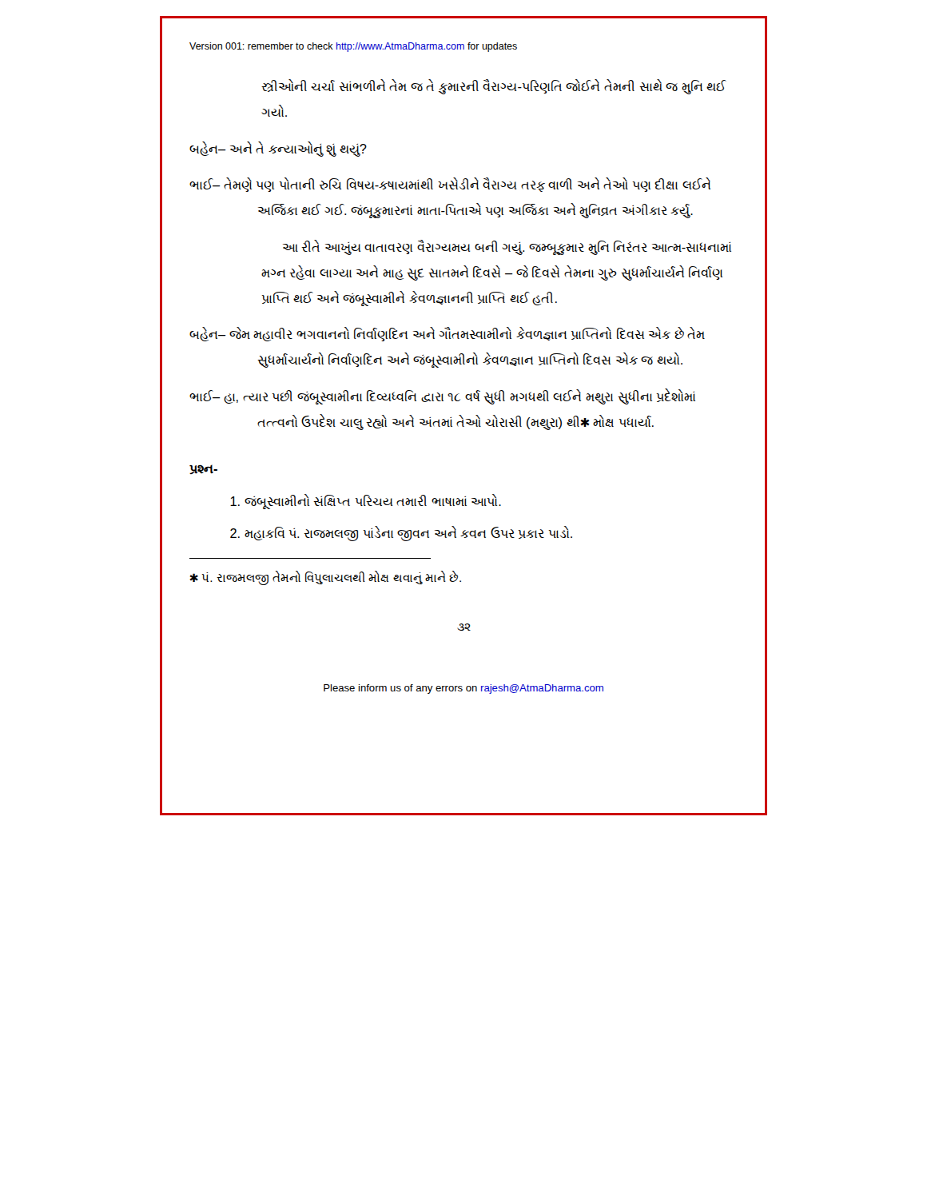Version 001: remember to check http://www.AtmaDharma.com for updates
સ્ત્રીઓની ચર્ચા સાંભળીને તેમ જ તે કુમારની વૈરાગ્ય-પરિણતિ જોઈને તેમની સાથે જ મુનિ થઈ ગયો.
બહેન– અને તે કન્યાઓનું શું થયું?
ભાઈ– તેમણે પણ પોતાની રુચિ વિષય-કષાયમાંથી ખસેડીને વૈરાગ્ય તરફ વાળી અને તેઓ પણ દીક્ષા લઈને અર્જિકા થઈ ગઈ. જંબૂકુમારનાં માતા-પિતાએ પણ અર્જિકા અને મુનિવ્રત અંગીકાર કર્યુ.
આ રીતે આખુંય વાતાવરણ વૈરાગ્યમય બની ગયું. જમ્બૂકુમાર મુનિ નિરંતર આત્મ-સાધનામાં મગ્ન રહેવા લાગ્યા અને માહ સુદ સાતમને દિવસે – જે દિવસે તેમના ગુરુ સુધર્માચાર્યને નિર્વાણ પ્રાપ્તિ થઈ અને જંબૂસ્વામીને કેવળજ્ઞાનની પ્રાપ્તિ થઈ હતી.
બહેન– જેમ મહાવીર ભગવાનનો નિર્વાણદિન અને ગૌતમસ્વામીનો કેવળજ્ઞાન પ્રાપ્તિનો દિવસ એક છે તેમ સુધર્માચાર્યનો નિર્વાણદિન અને જંબૂસ્વામીનો કેવળજ્ઞાન પ્રાપ્તિનો દિવસ એક જ થયો.
ભાઈ– હા, ત્યાર પછી જંબૂસ્વામીના દિવ્યધ્વનિ દ્વારા ૧૮ વર્ષ સુધી મગધથી લઈને મથુરા સુધીના પ્રદેશોમાં તત્ત્વનો ઉપદેશ ચાલુ રહ્યો અને અંતમાં તેઓ ચોરાસી (મથુરા) થી✱ મોક્ષ પધાર્યા.
પ્રશ્ન-
જંબૂસ્વામીનો સંક્ષિપ્ત પરિચય તમારી ભાષામાં આપો.
મહાકવિ પં. રાજમલજી પાંડેના જીવન અને કવન ઉપર પ્રકાર પાડો.
✱ પં. રાજમલજી તેમનો વિપુલાચલથી મોક્ષ થવાનું માને છે.
૩૨
Please inform us of any errors on rajesh@AtmaDharma.com